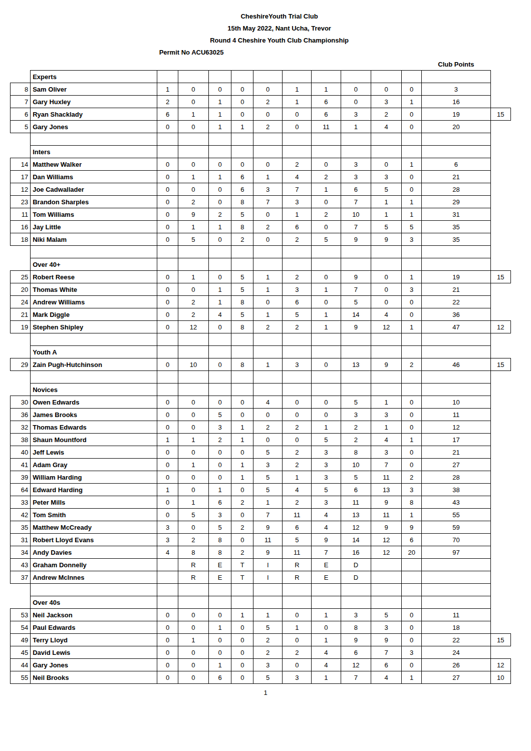| | | CheshireYouth Trial Club | | |
| | | 15th May 2022, Nant Ucha, Trevor | | |
| | | Round 4 Cheshire Youth Club Championship | | |
| | | Permit No ACU63025 | | |
| | | | | | | | | | | | | Club Points |
| | Experts | | | | | | | | | | | |
| 8 | Sam Oliver | 1 | 0 | 0 | 0 | 0 | 1 | 1 | 0 | 0 | 0 | 3 | |
| 7 | Gary Huxley | 2 | 0 | 1 | 0 | 2 | 1 | 6 | 0 | 3 | 1 | 16 | |
| 6 | Ryan Shacklady | 6 | 1 | 1 | 0 | 0 | 0 | 6 | 3 | 2 | 0 | 19 | 15 |
| 5 | Gary Jones | 0 | 0 | 1 | 1 | 2 | 0 | 11 | 1 | 4 | 0 | 20 | |
| | Inters | | | | | | | | | | | | |
| 14 | Matthew Walker | 0 | 0 | 0 | 0 | 0 | 2 | 0 | 3 | 0 | 1 | 6 | |
| 17 | Dan Williams | 0 | 1 | 1 | 6 | 1 | 4 | 2 | 3 | 3 | 0 | 21 | |
| 12 | Joe Cadwallader | 0 | 0 | 0 | 6 | 3 | 7 | 1 | 6 | 5 | 0 | 28 | |
| 23 | Brandon Sharples | 0 | 2 | 0 | 8 | 7 | 3 | 0 | 7 | 1 | 1 | 29 | |
| 11 | Tom Williams | 0 | 9 | 2 | 5 | 0 | 1 | 2 | 10 | 1 | 1 | 31 | |
| 16 | Jay Little | 0 | 1 | 1 | 8 | 2 | 6 | 0 | 7 | 5 | 5 | 35 | |
| 18 | Niki Malam | 0 | 5 | 0 | 2 | 0 | 2 | 5 | 9 | 9 | 3 | 35 | |
| | Over 40+ | | | | | | | | | | | | |
| 25 | Robert Reese | 0 | 1 | 0 | 5 | 1 | 2 | 0 | 9 | 0 | 1 | 19 | 15 |
| 20 | Thomas White | 0 | 0 | 1 | 5 | 1 | 3 | 1 | 7 | 0 | 3 | 21 | |
| 24 | Andrew Williams | 0 | 2 | 1 | 8 | 0 | 6 | 0 | 5 | 0 | 0 | 22 | |
| 21 | Mark Diggle | 0 | 2 | 4 | 5 | 1 | 5 | 1 | 14 | 4 | 0 | 36 | |
| 19 | Stephen Shipley | 0 | 12 | 0 | 8 | 2 | 2 | 1 | 9 | 12 | 1 | 47 | 12 |
| | Youth A | | | | | | | | | | | | |
| 29 | Zain Pugh-Hutchinson | 0 | 10 | 0 | 8 | 1 | 3 | 0 | 13 | 9 | 2 | 46 | 15 |
| | Novices | | | | | | | | | | | | |
| 30 | Owen Edwards | 0 | 0 | 0 | 0 | 4 | 0 | 0 | 5 | 1 | 0 | 10 | |
| 36 | James Brooks | 0 | 0 | 5 | 0 | 0 | 0 | 0 | 3 | 3 | 0 | 11 | |
| 32 | Thomas Edwards | 0 | 0 | 3 | 1 | 2 | 2 | 1 | 2 | 1 | 0 | 12 | |
| 38 | Shaun Mountford | 1 | 1 | 2 | 1 | 0 | 0 | 5 | 2 | 4 | 1 | 17 | |
| 40 | Jeff Lewis | 0 | 0 | 0 | 0 | 5 | 2 | 3 | 8 | 3 | 0 | 21 | |
| 41 | Adam Gray | 0 | 1 | 0 | 1 | 3 | 2 | 3 | 10 | 7 | 0 | 27 | |
| 39 | William Harding | 0 | 0 | 0 | 1 | 5 | 1 | 3 | 5 | 11 | 2 | 28 | |
| 64 | Edward Harding | 1 | 0 | 1 | 0 | 5 | 4 | 5 | 6 | 13 | 3 | 38 | |
| 33 | Peter Mills | 0 | 1 | 6 | 2 | 1 | 2 | 3 | 11 | 9 | 8 | 43 | |
| 42 | Tom Smith | 0 | 5 | 3 | 0 | 7 | 11 | 4 | 13 | 11 | 1 | 55 | |
| 35 | Matthew McCready | 3 | 0 | 5 | 2 | 9 | 6 | 4 | 12 | 9 | 9 | 59 | |
| 31 | Robert Lloyd Evans | 3 | 2 | 8 | 0 | 11 | 5 | 9 | 14 | 12 | 6 | 70 | |
| 34 | Andy Davies | 4 | 8 | 8 | 2 | 9 | 11 | 7 | 16 | 12 | 20 | 97 | |
| 43 | Graham Donnelly | | R | E | T | I | R | E | D | | | | |
| 37 | Andrew McInnes | | R | E | T | I | R | E | D | | | | |
| | Over 40s | | | | | | | | | | | | |
| 53 | Neil Jackson | 0 | 0 | 0 | 1 | 1 | 0 | 1 | 3 | 5 | 0 | 11 | |
| 54 | Paul Edwards | 0 | 0 | 1 | 0 | 5 | 1 | 0 | 8 | 3 | 0 | 18 | |
| 49 | Terry Lloyd | 0 | 1 | 0 | 0 | 2 | 0 | 1 | 9 | 9 | 0 | 22 | 15 |
| 45 | David Lewis | 0 | 0 | 0 | 0 | 2 | 2 | 4 | 6 | 7 | 3 | 24 | |
| 44 | Gary Jones | 0 | 0 | 1 | 0 | 3 | 0 | 4 | 12 | 6 | 0 | 26 | 12 |
| 55 | Neil Brooks | 0 | 0 | 6 | 0 | 5 | 3 | 1 | 7 | 4 | 1 | 27 | 10 |
1